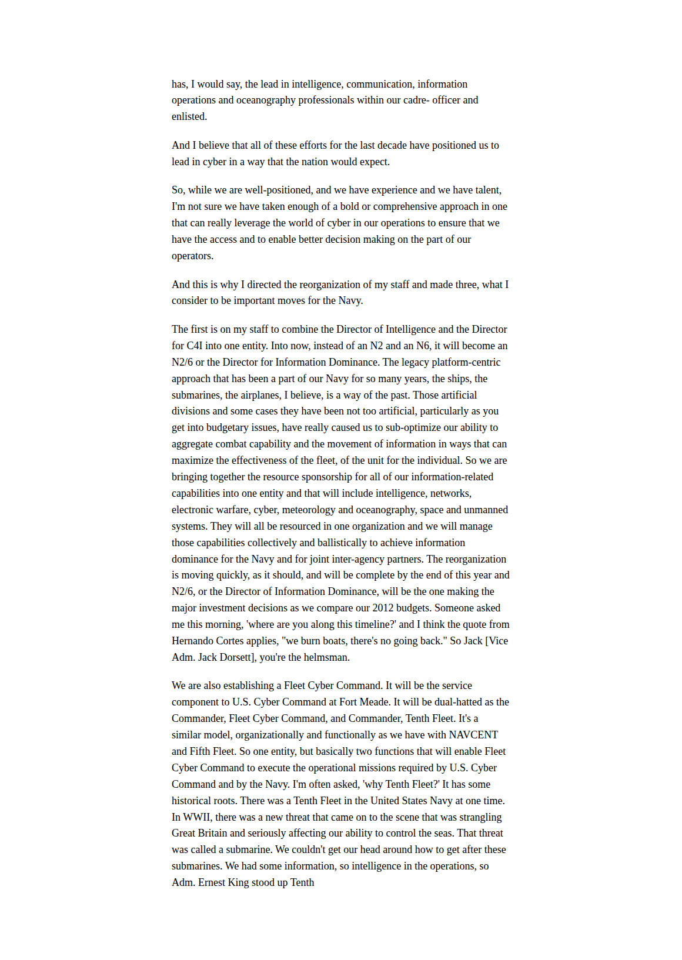has, I would say, the lead in intelligence, communication, information operations and oceanography professionals within our cadre- officer and enlisted.
And I believe that all of these efforts for the last decade have positioned us to lead in cyber in a way that the nation would expect.
So, while we are well-positioned, and we have experience and we have talent, I'm not sure we have taken enough of a bold or comprehensive approach in one that can really leverage the world of cyber in our operations to ensure that we have the access and to enable better decision making on the part of our operators.
And this is why I directed the reorganization of my staff and made three, what I consider to be important moves for the Navy.
The first is on my staff to combine the Director of Intelligence and the Director for C4I into one entity. Into now, instead of an N2 and an N6, it will become an N2/6 or the Director for Information Dominance. The legacy platform-centric approach that has been a part of our Navy for so many years, the ships, the submarines, the airplanes, I believe, is a way of the past. Those artificial divisions and some cases they have been not too artificial, particularly as you get into budgetary issues, have really caused us to sub-optimize our ability to aggregate combat capability and the movement of information in ways that can maximize the effectiveness of the fleet, of the unit for the individual. So we are bringing together the resource sponsorship for all of our information-related capabilities into one entity and that will include intelligence, networks, electronic warfare, cyber, meteorology and oceanography, space and unmanned systems. They will all be resourced in one organization and we will manage those capabilities collectively and ballistically to achieve information dominance for the Navy and for joint inter-agency partners. The reorganization is moving quickly, as it should, and will be complete by the end of this year and N2/6, or the Director of Information Dominance, will be the one making the major investment decisions as we compare our 2012 budgets. Someone asked me this morning, 'where are you along this timeline?' and I think the quote from Hernando Cortes applies, "we burn boats, there's no going back." So Jack [Vice Adm. Jack Dorsett], you're the helmsman.
We are also establishing a Fleet Cyber Command. It will be the service component to U.S. Cyber Command at Fort Meade. It will be dual-hatted as the Commander, Fleet Cyber Command, and Commander, Tenth Fleet. It's a similar model, organizationally and functionally as we have with NAVCENT and Fifth Fleet. So one entity, but basically two functions that will enable Fleet Cyber Command to execute the operational missions required by U.S. Cyber Command and by the Navy. I'm often asked, 'why Tenth Fleet?' It has some historical roots. There was a Tenth Fleet in the United States Navy at one time. In WWII, there was a new threat that came on to the scene that was strangling Great Britain and seriously affecting our ability to control the seas. That threat was called a submarine. We couldn't get our head around how to get after these submarines. We had some information, so intelligence in the operations, so Adm. Ernest King stood up Tenth